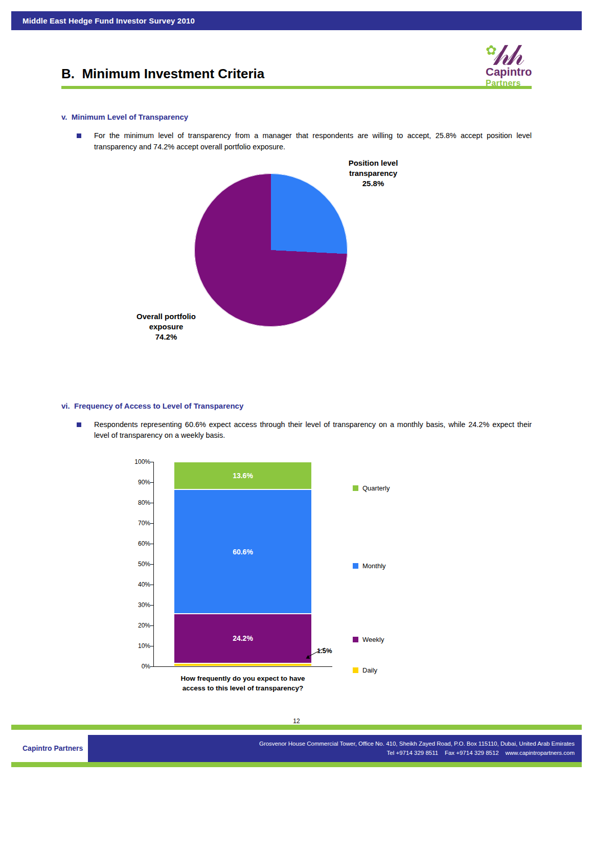Middle East Hedge Fund Investor Survey 2010
✿𝒽𝒽
Capintro
Partners
B. Minimum Investment Criteria
v. Minimum Level of Transparency
For the minimum level of transparency from a manager that respondents are willing to accept, 25.8% accept position level transparency and 74.2% accept overall portfolio exposure.
Position level
transparency
25.8%
Overall portfolio
exposure
74.2%
vi. Frequency of Access to Level of Transparency
Respondents representing 60.6% expect access through their level of transparency on a monthly basis, while 24.2% expect their level of transparency on a weekly basis.
100% 90% 80% 70% 60% 50% 40% 30% 20% 10% 0%
13.6%
60.6%
24.2%
Quarterly
Monthly
Weekly
Daily
1.5%
How frequently do you expect to have
access to this level of transparency?
12
Capintro Partners
Grosvenor House Commercial Tower, Office No. 410, Sheikh Zayed Road, P.O. Box 115110, Dubai, United Arab Emirates
Tel +9714 329 8511 Fax +9714 329 8512 www.capintropartners.com